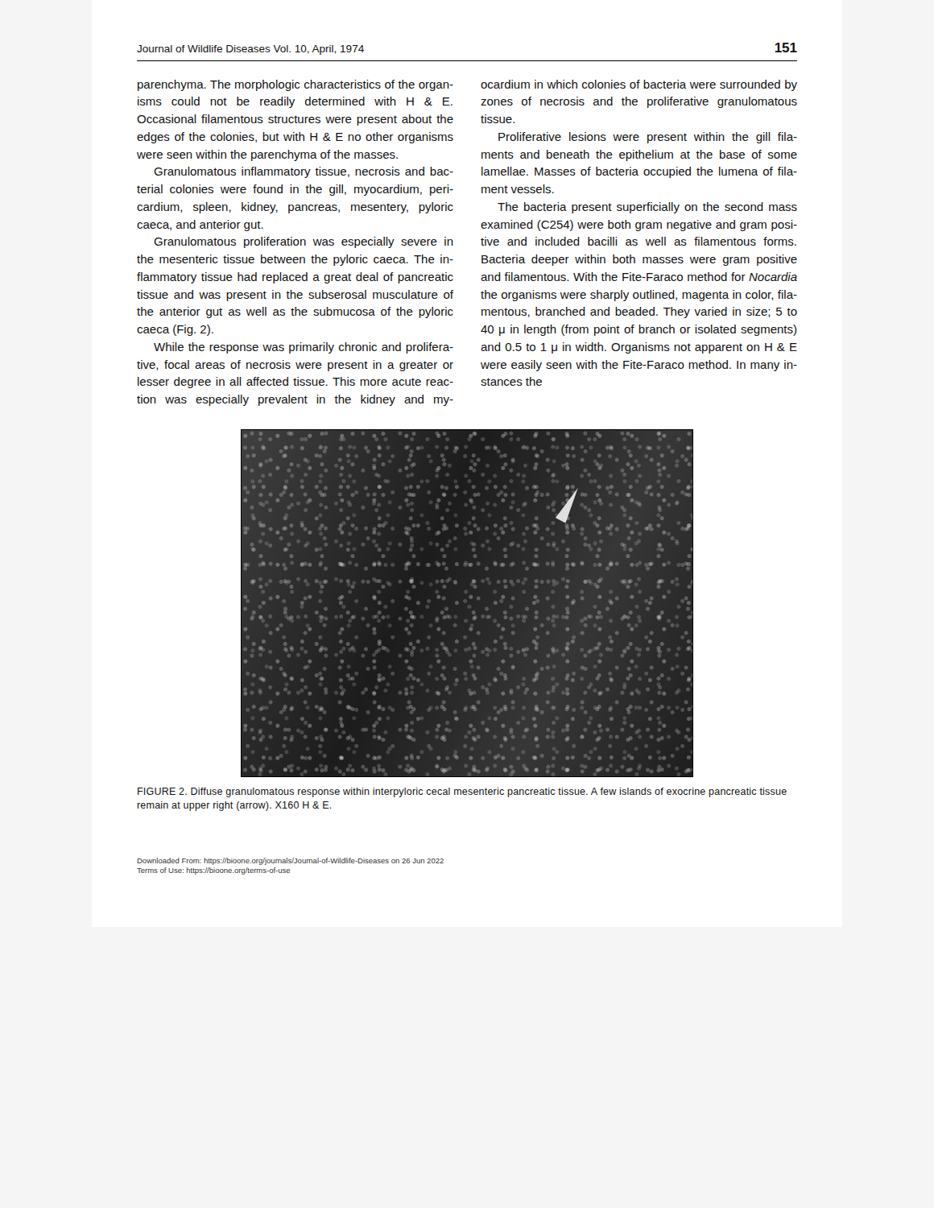Journal of Wildlife Diseases Vol. 10, April, 1974 151
parenchyma. The morphologic characteristics of the organisms could not be readily determined with H & E. Occasional filamentous structures were present about the edges of the colonies, but with H & E no other organisms were seen within the parenchyma of the masses.
Granulomatous inflammatory tissue, necrosis and bacterial colonies were found in the gill, myocardium, pericardium, spleen, kidney, pancreas, mesentery, pyloric caeca, and anterior gut.
Granulomatous proliferation was especially severe in the mesenteric tissue between the pyloric caeca. The inflammatory tissue had replaced a great deal of pancreatic tissue and was present in the subserosal musculature of the anterior gut as well as the submucosa of the pyloric caeca (Fig. 2).
While the response was primarily chronic and proliferative, focal areas of necrosis were present in a greater or lesser degree in all affected tissue. This more acute reaction was especially prevalent in the kidney and myocardium in which colonies of bacteria were surrounded by zones of necrosis and the proliferative granulomatous tissue.
Proliferative lesions were present within the gill filaments and beneath the epithelium at the base of some lamellae. Masses of bacteria occupied the lumena of filament vessels.
The bacteria present superficially on the second mass examined (C254) were both gram negative and gram positive and included bacilli as well as filamentous forms. Bacteria deeper within both masses were gram positive and filamentous. With the Fite-Faraco method for Nocardia the organisms were sharply outlined, magenta in color, filamentous, branched and beaded. They varied in size; 5 to 40 μ in length (from point of branch or isolated segments) and 0.5 to 1 μ in width. Organisms not apparent on H & E were easily seen with the Fite-Faraco method. In many instances the
FIGURE 2. Diffuse granulomatous response within interpyloric cecal mesenteric pancreatic tissue. A few islands of exocrine pancreatic tissue remain at upper right (arrow). X160 H & E.
Downloaded From: https://bioone.org/journals/Journal-of-Wildlife-Diseases on 26 Jun 2022
Terms of Use: https://bioone.org/terms-of-use